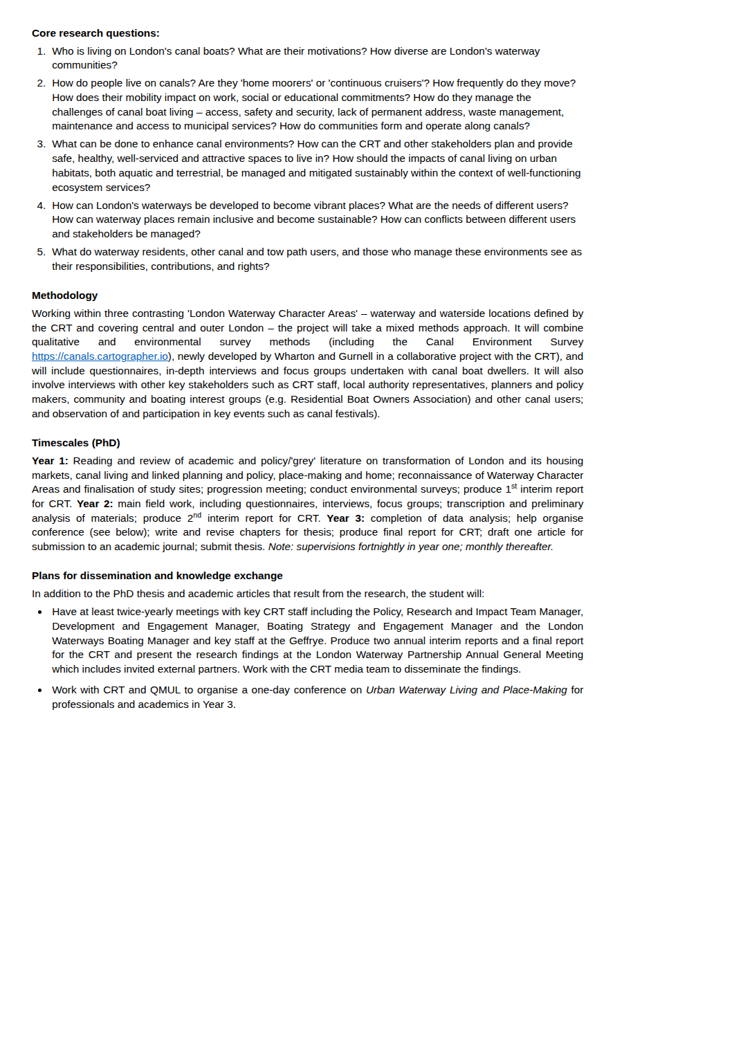Core research questions:
Who is living on London's canal boats? What are their motivations? How diverse are London's waterway communities?
How do people live on canals? Are they 'home moorers' or 'continuous cruisers'? How frequently do they move? How does their mobility impact on work, social or educational commitments? How do they manage the challenges of canal boat living – access, safety and security, lack of permanent address, waste management, maintenance and access to municipal services? How do communities form and operate along canals?
What can be done to enhance canal environments? How can the CRT and other stakeholders plan and provide safe, healthy, well-serviced and attractive spaces to live in? How should the impacts of canal living on urban habitats, both aquatic and terrestrial, be managed and mitigated sustainably within the context of well-functioning ecosystem services?
How can London's waterways be developed to become vibrant places? What are the needs of different users?
How can waterway places remain inclusive and become sustainable? How can conflicts between different users and stakeholders be managed?
What do waterway residents, other canal and tow path users, and those who manage these environments see as
their responsibilities, contributions, and rights?
Methodology
Working within three contrasting 'London Waterway Character Areas' – waterway and waterside locations defined by the CRT and covering central and outer London – the project will take a mixed methods approach. It will combine qualitative and environmental survey methods (including the Canal Environment Survey https://canals.cartographer.io), newly developed by Wharton and Gurnell in a collaborative project with the CRT), and will include questionnaires, in-depth interviews and focus groups undertaken with canal boat dwellers. It will also involve interviews with other key stakeholders such as CRT staff, local authority representatives, planners and policy makers, community and boating interest groups (e.g. Residential Boat Owners Association) and other canal users; and observation of and participation in key events such as canal festivals).
Timescales (PhD)
Year 1: Reading and review of academic and policy/'grey' literature on transformation of London and its housing markets, canal living and linked planning and policy, place-making and home; reconnaissance of Waterway Character Areas and finalisation of study sites; progression meeting; conduct environmental surveys; produce 1st interim report for CRT. Year 2: main field work, including questionnaires, interviews, focus groups; transcription and preliminary analysis of materials; produce 2nd interim report for CRT. Year 3: completion of data analysis; help organise conference (see below); write and revise chapters for thesis; produce final report for CRT; draft one article for submission to an academic journal; submit thesis. Note: supervisions fortnightly in year one; monthly thereafter.
Plans for dissemination and knowledge exchange
In addition to the PhD thesis and academic articles that result from the research, the student will:
Have at least twice-yearly meetings with key CRT staff including the Policy, Research and Impact Team Manager, Development and Engagement Manager, Boating Strategy and Engagement Manager and the London Waterways Boating Manager and key staff at the Geffrye. Produce two annual interim reports and a final report for the CRT and present the research findings at the London Waterway Partnership Annual General Meeting which includes invited external partners. Work with the CRT media team to disseminate the findings.
Work with CRT and QMUL to organise a one-day conference on Urban Waterway Living and Place-Making for professionals and academics in Year 3.